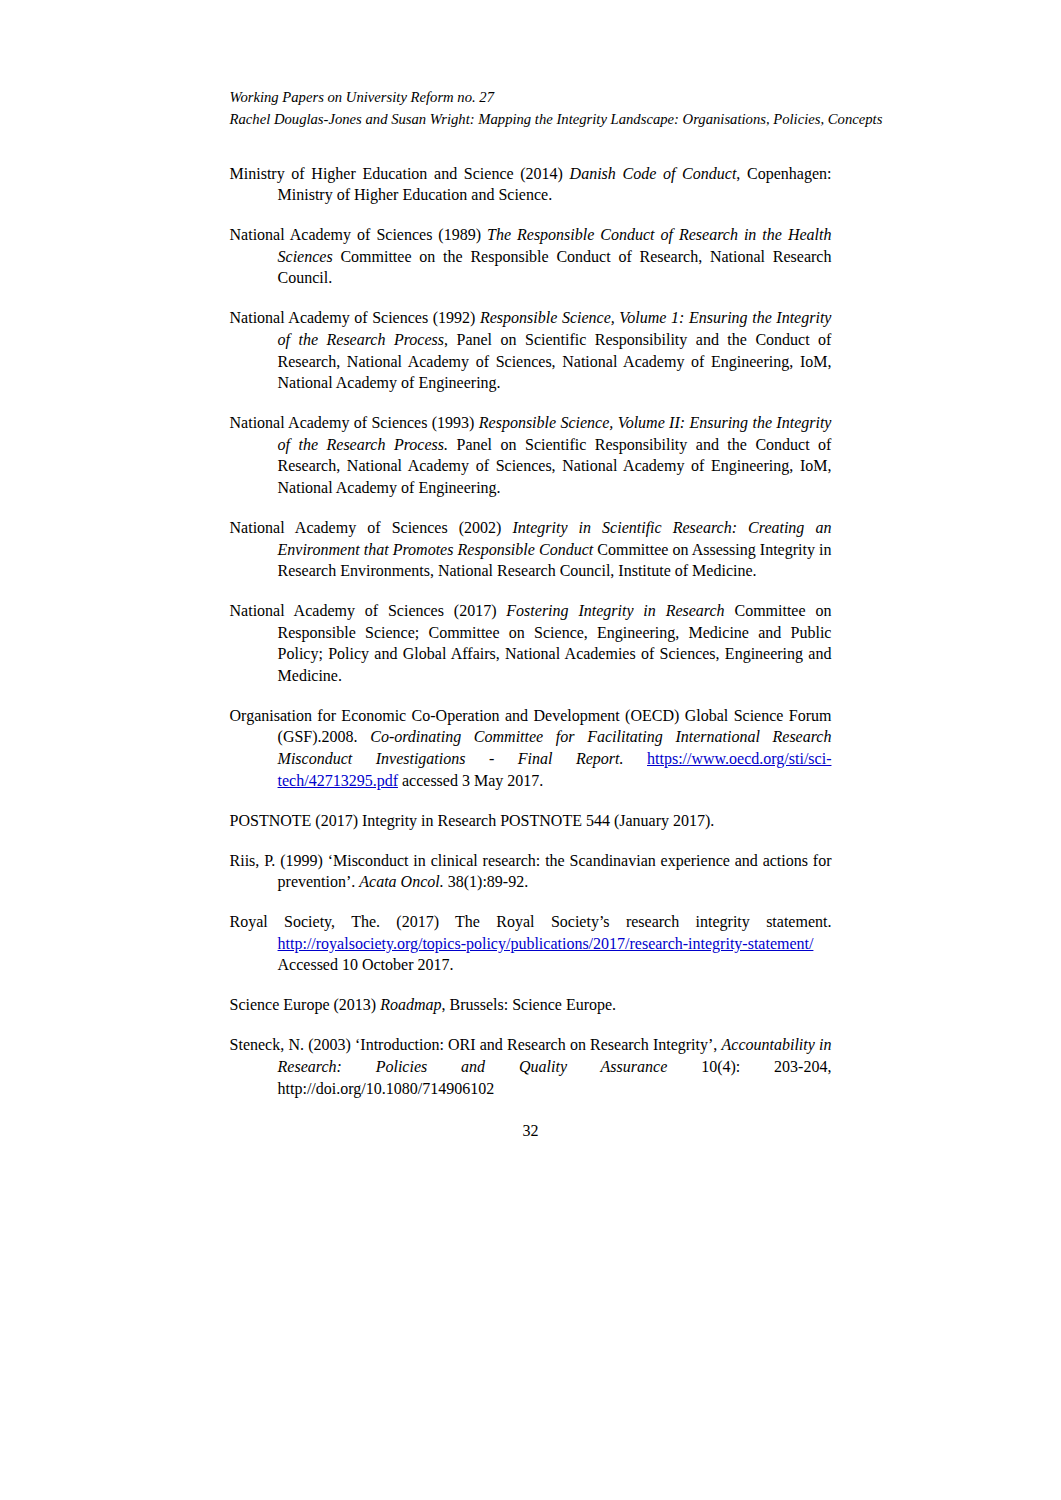Working Papers on University Reform no. 27 Rachel Douglas-Jones and Susan Wright: Mapping the Integrity Landscape: Organisations, Policies, Concepts
Ministry of Higher Education and Science (2014) Danish Code of Conduct, Copenhagen: Ministry of Higher Education and Science.
National Academy of Sciences (1989) The Responsible Conduct of Research in the Health Sciences Committee on the Responsible Conduct of Research, National Research Council.
National Academy of Sciences (1992) Responsible Science, Volume 1: Ensuring the Integrity of the Research Process, Panel on Scientific Responsibility and the Conduct of Research, National Academy of Sciences, National Academy of Engineering, IoM, National Academy of Engineering.
National Academy of Sciences (1993) Responsible Science, Volume II: Ensuring the Integrity of the Research Process. Panel on Scientific Responsibility and the Conduct of Research, National Academy of Sciences, National Academy of Engineering, IoM, National Academy of Engineering.
National Academy of Sciences (2002) Integrity in Scientific Research: Creating an Environment that Promotes Responsible Conduct Committee on Assessing Integrity in Research Environments, National Research Council, Institute of Medicine.
National Academy of Sciences (2017) Fostering Integrity in Research Committee on Responsible Science; Committee on Science, Engineering, Medicine and Public Policy; Policy and Global Affairs, National Academies of Sciences, Engineering and Medicine.
Organisation for Economic Co-Operation and Development (OECD) Global Science Forum (GSF).2008. Co-ordinating Committee for Facilitating International Research Misconduct Investigations - Final Report. https://www.oecd.org/sti/sci-tech/42713295.pdf accessed 3 May 2017.
POSTNOTE (2017) Integrity in Research POSTNOTE 544 (January 2017).
Riis, P. (1999) ‘Misconduct in clinical research: the Scandinavian experience and actions for prevention’. Acata Oncol. 38(1):89-92.
Royal Society, The. (2017) The Royal Society’s research integrity statement. http://royalsociety.org/topics-policy/publications/2017/research-integrity-statement/ Accessed 10 October 2017.
Science Europe (2013) Roadmap, Brussels: Science Europe.
Steneck, N. (2003) ‘Introduction: ORI and Research on Research Integrity’, Accountability in Research: Policies and Quality Assurance 10(4): 203-204, http://doi.org/10.1080/714906102
32